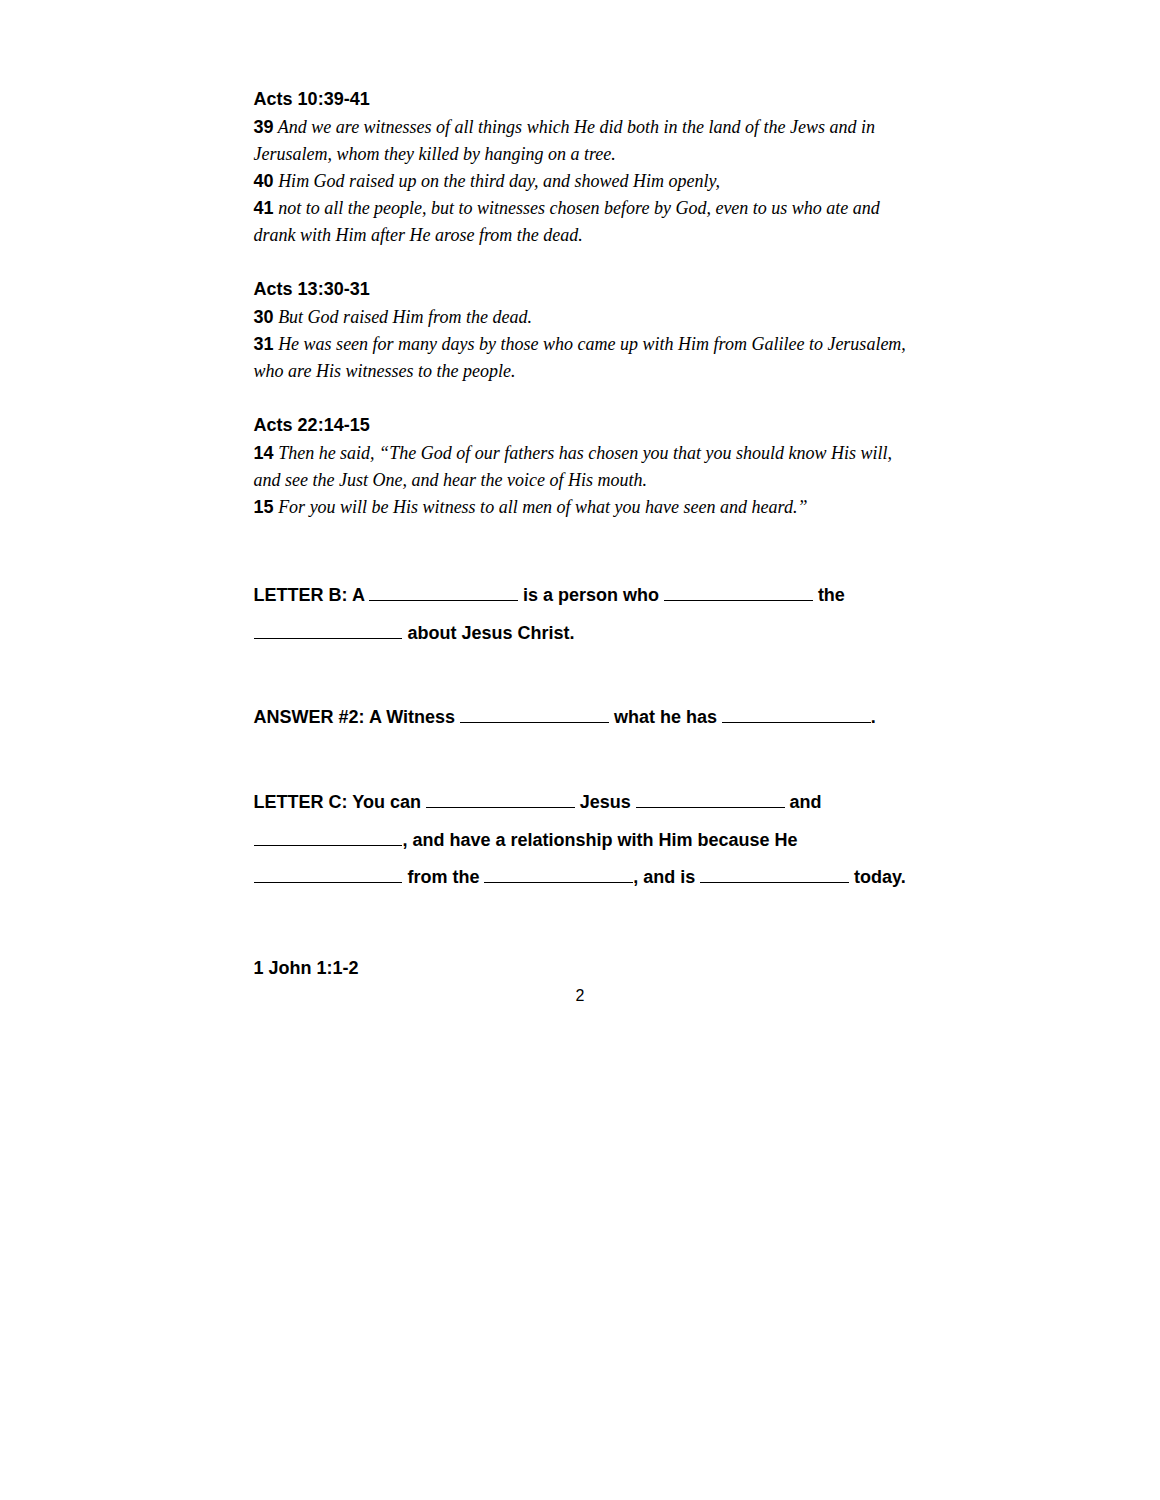Acts 10:39-41
39 And we are witnesses of all things which He did both in the land of the Jews and in Jerusalem, whom they killed by hanging on a tree.
40 Him God raised up on the third day, and showed Him openly,
41 not to all the people, but to witnesses chosen before by God, even to us who ate and drank with Him after He arose from the dead.
Acts 13:30-31
30 But God raised Him from the dead.
31 He was seen for many days by those who came up with Him from Galilee to Jerusalem, who are His witnesses to the people.
Acts 22:14-15
14 Then he said, “The God of our fathers has chosen you that you should know His will, and see the Just One, and hear the voice of His mouth.
15 For you will be His witness to all men of what you have seen and heard.”
LETTER B: A is a person who the about Jesus Christ.
ANSWER #2: A Witness what he has .
LETTER C: You can Jesus and , and have a relationship with Him because He from the , and is today.
1 John 1:1-2
2